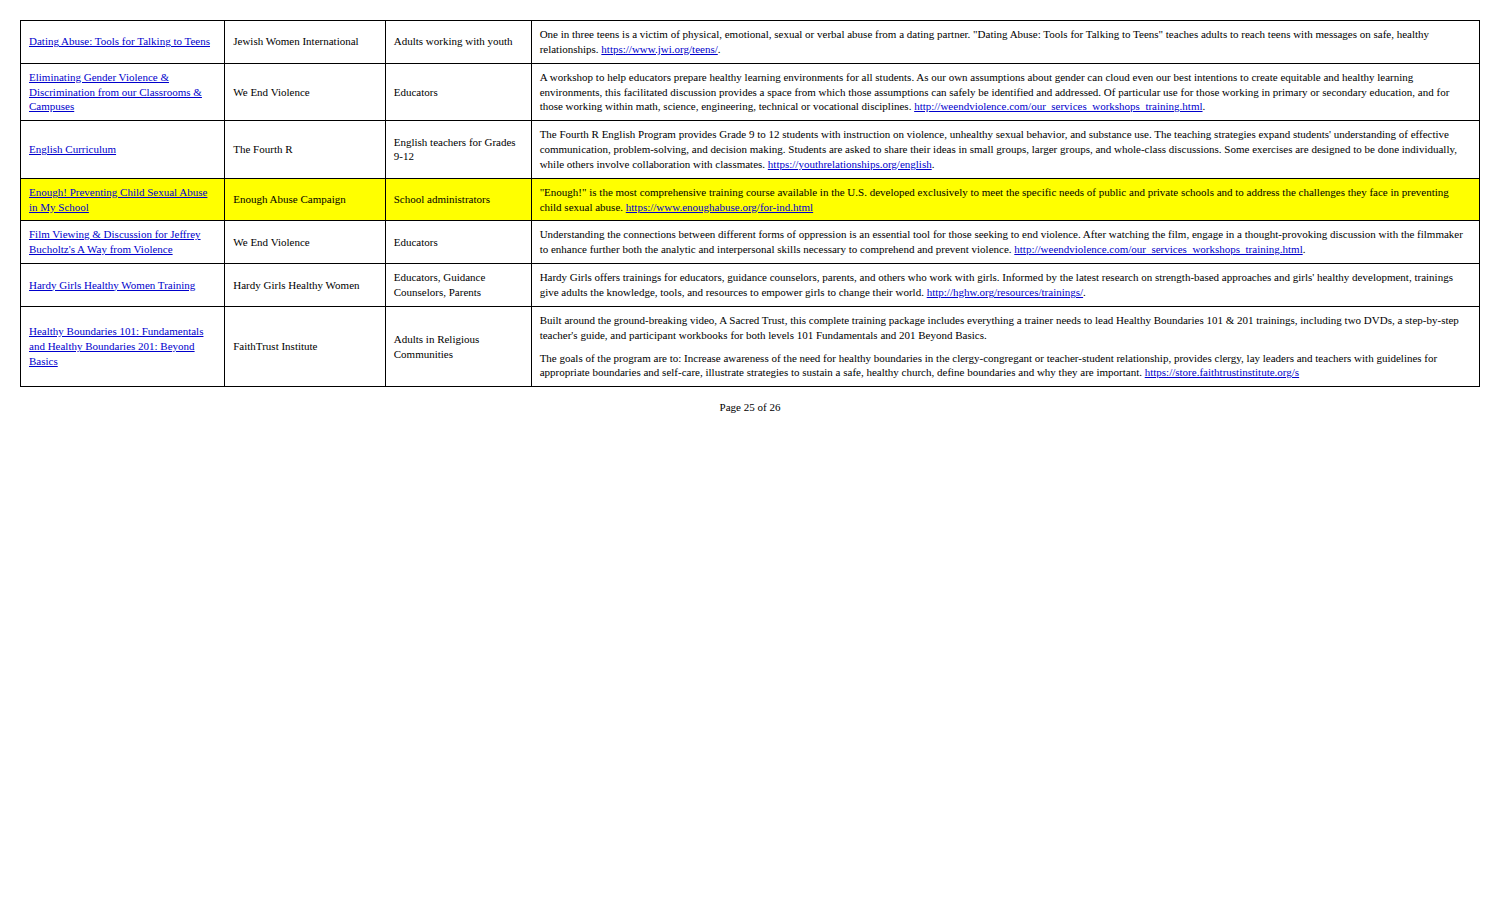| Dating Abuse: Tools for Talking to Teens | Jewish Women International | Adults working with youth | One in three teens is a victim of physical, emotional, sexual or verbal abuse from a dating partner. "Dating Abuse: Tools for Talking to Teens" teaches adults to reach teens with messages on safe, healthy relationships. https://www.jwi.org/teens/ . |
| Eliminating Gender Violence & Discrimination from our Classrooms & Campuses | We End Violence | Educators | A workshop to help educators prepare healthy learning environments for all students. As our own assumptions about gender can cloud even our best intentions to create equitable and healthy learning environments, this facilitated discussion provides a space from which those assumptions can safely be identified and addressed. Of particular use for those working in primary or secondary education, and for those working within math, science, engineering, technical or vocational disciplines. http://weendviolence.com/our_services_workshops_training.html . |
| English Curriculum | The Fourth R | English teachers for Grades 9-12 | The Fourth R English Program provides Grade 9 to 12 students with instruction on violence, unhealthy sexual behavior, and substance use. The teaching strategies expand students' understanding of effective communication, problem-solving, and decision making. Students are asked to share their ideas in small groups, larger groups, and whole-class discussions. Some exercises are designed to be done individually, while others involve collaboration with classmates. https://youthrelationships.org/english . |
| Enough! Preventing Child Sexual Abuse in My School | Enough Abuse Campaign | School administrators | "Enough!" is the most comprehensive training course available in the U.S. developed exclusively to meet the specific needs of public and private schools and to address the challenges they face in preventing child sexual abuse. https://www.enoughabuse.org/for-ind.html |
| Film Viewing & Discussion for Jeffrey Bucholtz's A Way from Violence | We End Violence | Educators | Understanding the connections between different forms of oppression is an essential tool for those seeking to end violence. After watching the film, engage in a thought-provoking discussion with the filmmaker to enhance further both the analytic and interpersonal skills necessary to comprehend and prevent violence. http://weendviolence.com/our_services_workshops_training.html . |
| Hardy Girls Healthy Women Training | Hardy Girls Healthy Women | Educators, Guidance Counselors, Parents | Hardy Girls offers trainings for educators, guidance counselors, parents, and others who work with girls. Informed by the latest research on strength-based approaches and girls' healthy development, trainings give adults the knowledge, tools, and resources to empower girls to change their world. http://hghw.org/resources/trainings/ . |
| Healthy Boundaries 101: Fundamentals and Healthy Boundaries 201: Beyond Basics | FaithTrust Institute | Adults in Religious Communities | Built around the ground-breaking video, A Sacred Trust, this complete training package includes everything a trainer needs to lead Healthy Boundaries 101 & 201 trainings, including two DVDs, a step-by-step teacher's guide, and participant workbooks for both levels 101 Fundamentals and 201 Beyond Basics. The goals of the program are to: Increase awareness of the need for healthy boundaries in the clergy-congregant or teacher-student relationship, provides clergy, lay leaders and teachers with guidelines for appropriate boundaries and self-care, illustrate strategies to sustain a safe, healthy church, define boundaries and why they are important. https://store.faithtrustinstitute.org/s |
Page 25 of 26